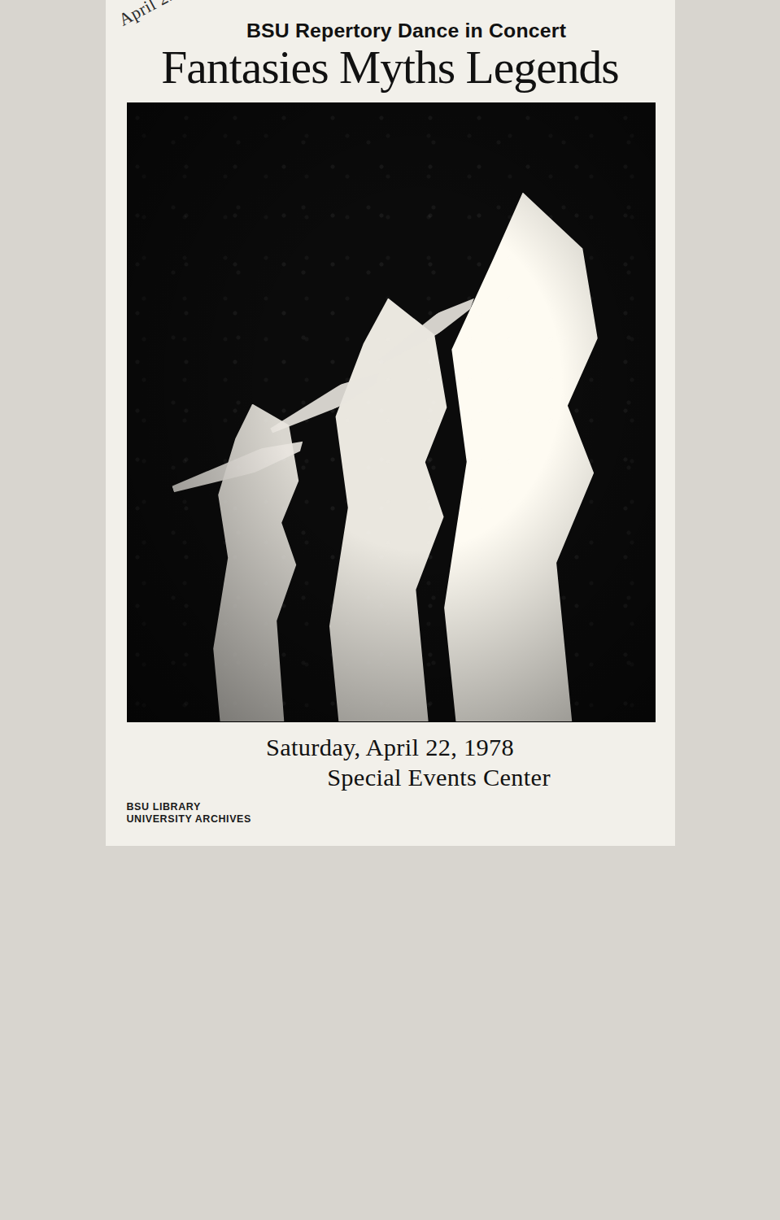April 22, 1978
BSU Repertory Dance in Concert
Fantasies Myths Legends
Saturday, April 22, 1978
Special Events Center
BSU Library
University Archives